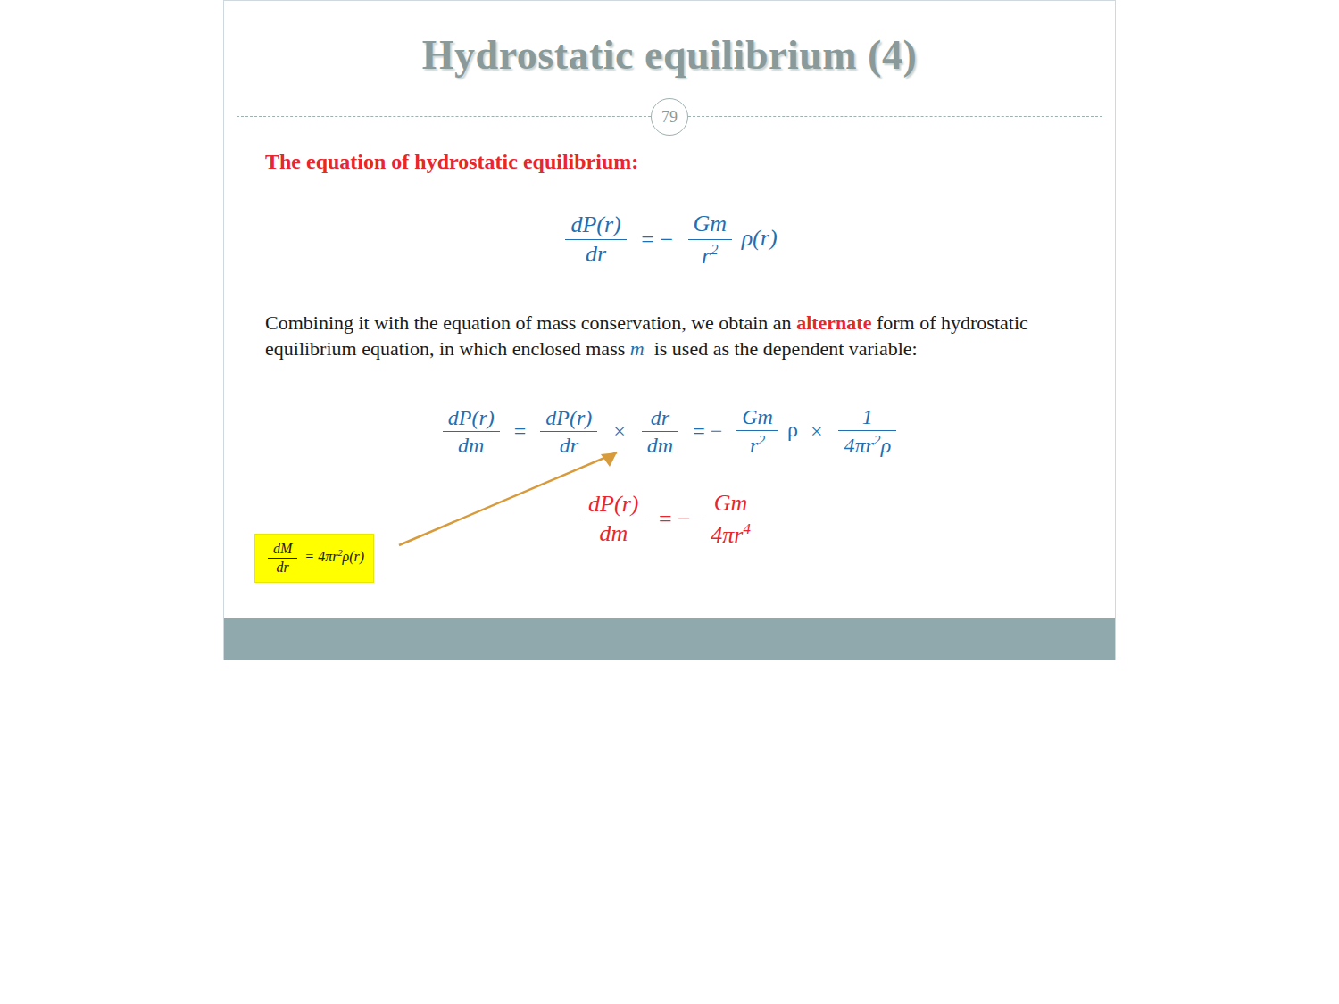Hydrostatic equilibrium (4)
79
The equation of hydrostatic equilibrium:
dP(r) dr = − Gm r2 ρ(r)
Combining it with the equation of mass conservation, we obtain an alternate form of hydrostatic equilibrium equation, in which enclosed mass m is used as the dependent variable:
dP(r) dm = dP(r) dr × dr dm = − Gm r2 ρ × 1 4πr2ρ
dP(r) dm = − Gm 4πr4
dM dr = 4πr2ρ(r)